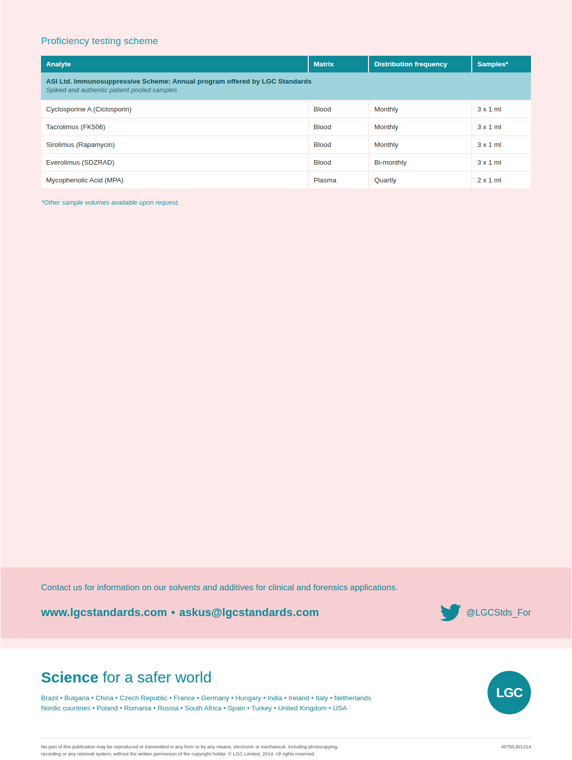Proficiency testing scheme
| Analyte | Matrix | Distribution frequency | Samples* |
| --- | --- | --- | --- |
| ASI Ltd. Immunosuppressive Scheme: Annual program offered by LGC Standards Spiked and authentic patient pooled samples |
| Cyclosporine A (Ciclosporin) | Blood | Monthly | 3 x 1 ml |
| Tacrolimus (FK506) | Blood | Monthly | 3 x 1 ml |
| Sirolimus (Rapamycin) | Blood | Monthly | 3 x 1 ml |
| Everolimus (SDZRAD) | Blood | Bi-monthly | 3 x 1 ml |
| Mycophenolic Acid (MPA) | Plasma | Quartly | 2 x 1 ml |
*Other sample volumes available upon request.
Contact us for information on our solvents and additives for clinical and forensics applications.
www.lgcstandards.com•askus@lgcstandards.com
@LGCStds_For
Science for a safer world
Brazil • Bulgaria • China • Czech Republic • France • Germany • Hungary • India • Ireland • Italy • Netherlands
Nordic countries • Poland • Romania • Russia • South Africa • Spain • Turkey • United Kingdom • USA
LGC
No part of this publication may be reproduced or transmitted in any form or by any means, electronic or mechanical, including photocopying,
recording or any retrieval system, without the written permission of the copyright holder. © LGC Limited, 2014. All rights reserved.
4075/LB/1214